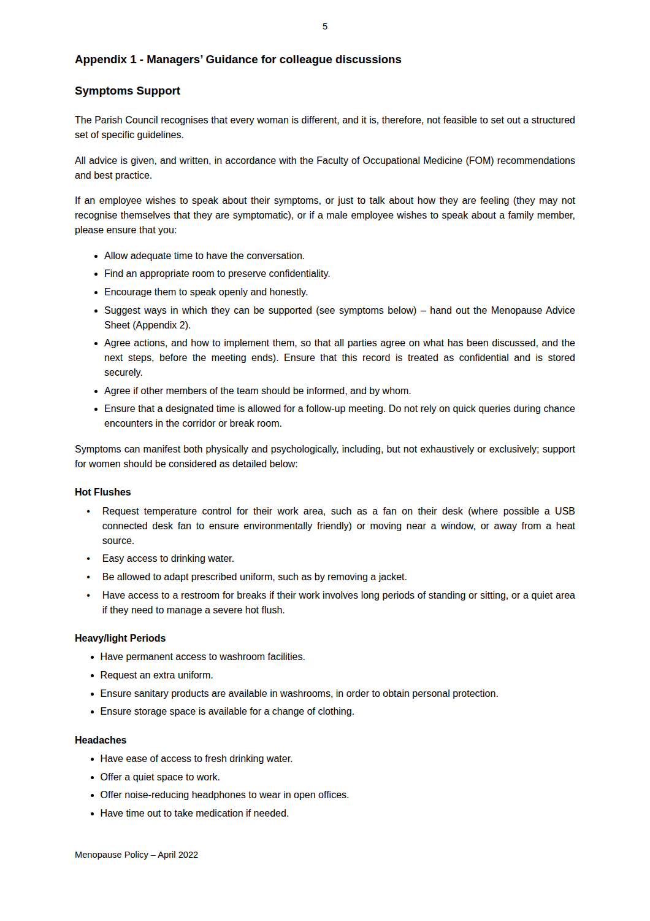5
Appendix 1 - Managers’ Guidance for colleague discussions
Symptoms Support
The Parish Council recognises that every woman is different, and it is, therefore, not feasible to set out a structured set of specific guidelines.
All advice is given, and written, in accordance with the Faculty of Occupational Medicine (FOM) recommendations and best practice.
If an employee wishes to speak about their symptoms, or just to talk about how they are feeling (they may not recognise themselves that they are symptomatic), or if a male employee wishes to speak about a family member, please ensure that you:
Allow adequate time to have the conversation.
Find an appropriate room to preserve confidentiality.
Encourage them to speak openly and honestly.
Suggest ways in which they can be supported (see symptoms below) – hand out the Menopause Advice Sheet (Appendix 2).
Agree actions, and how to implement them, so that all parties agree on what has been discussed, and the next steps, before the meeting ends). Ensure that this record is treated as confidential and is stored securely.
Agree if other members of the team should be informed, and by whom.
Ensure that a designated time is allowed for a follow-up meeting. Do not rely on quick queries during chance encounters in the corridor or break room.
Symptoms can manifest both physically and psychologically, including, but not exhaustively or exclusively; support for women should be considered as detailed below:
Hot Flushes
Request temperature control for their work area, such as a fan on their desk (where possible a USB connected desk fan to ensure environmentally friendly) or moving near a window, or away from a heat source.
Easy access to drinking water.
Be allowed to adapt prescribed uniform, such as by removing a jacket.
Have access to a restroom for breaks if their work involves long periods of standing or sitting, or a quiet area if they need to manage a severe hot flush.
Heavy/light Periods
Have permanent access to washroom facilities.
Request an extra uniform.
Ensure sanitary products are available in washrooms, in order to obtain personal protection.
Ensure storage space is available for a change of clothing.
Headaches
Have ease of access to fresh drinking water.
Offer a quiet space to work.
Offer noise-reducing headphones to wear in open offices.
Have time out to take medication if needed.
Menopause Policy – April 2022